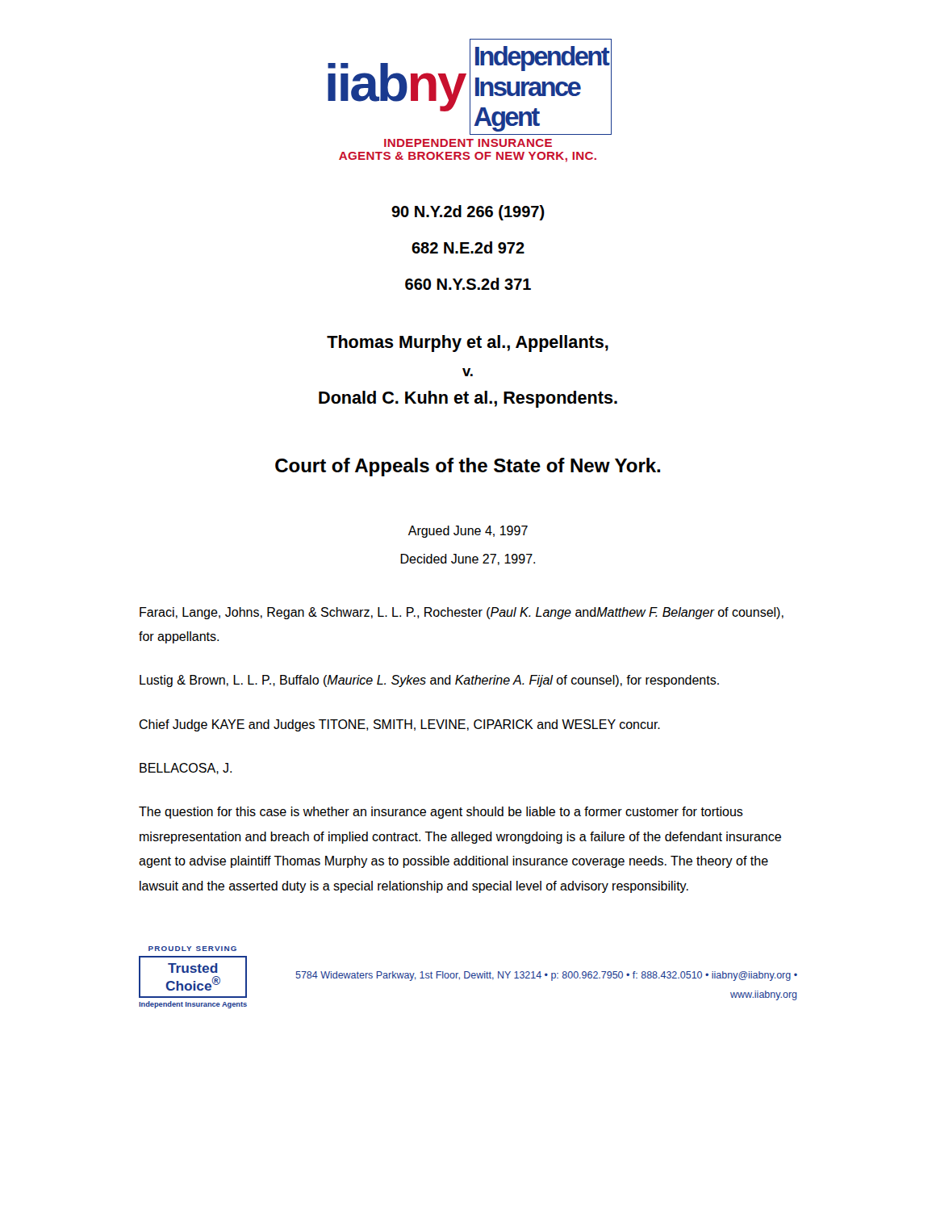iiabny Independent
Insurance
Agent
INDEPENDENT INSURANCE
AGENTS & BROKERS OF NEW YORK, INC.
90 N.Y.2d 266 (1997)
682 N.E.2d 972
660 N.Y.S.2d 371
Thomas Murphy et al., Appellants,
v.
Donald C. Kuhn et al., Respondents.
Court of Appeals of the State of New York.
Argued June 4, 1997
Decided June 27, 1997.
Faraci, Lange, Johns, Regan & Schwarz, L. L. P., Rochester (Paul K. Lange andMatthew F. Belanger of counsel), for appellants.
Lustig & Brown, L. L. P., Buffalo (Maurice L. Sykes and Katherine A. Fijal of counsel), for respondents.
Chief Judge KAYE and Judges TITONE, SMITH, LEVINE, CIPARICK and WESLEY concur.
BELLACOSA, J.
The question for this case is whether an insurance agent should be liable to a former customer for tortious misrepresentation and breach of implied contract. The alleged wrongdoing is a failure of the defendant insurance agent to advise plaintiff Thomas Murphy as to possible additional insurance coverage needs. The theory of the lawsuit and the asserted duty is a special relationship and special level of advisory responsibility.
PROUDLY SERVING
Trusted
Choice®
Independent Insurance Agents
5784 Widewaters Parkway, 1st Floor, Dewitt, NY 13214 • p: 800.962.7950 • f: 888.432.0510 • iiabny@iiabny.org • www.iiabny.org